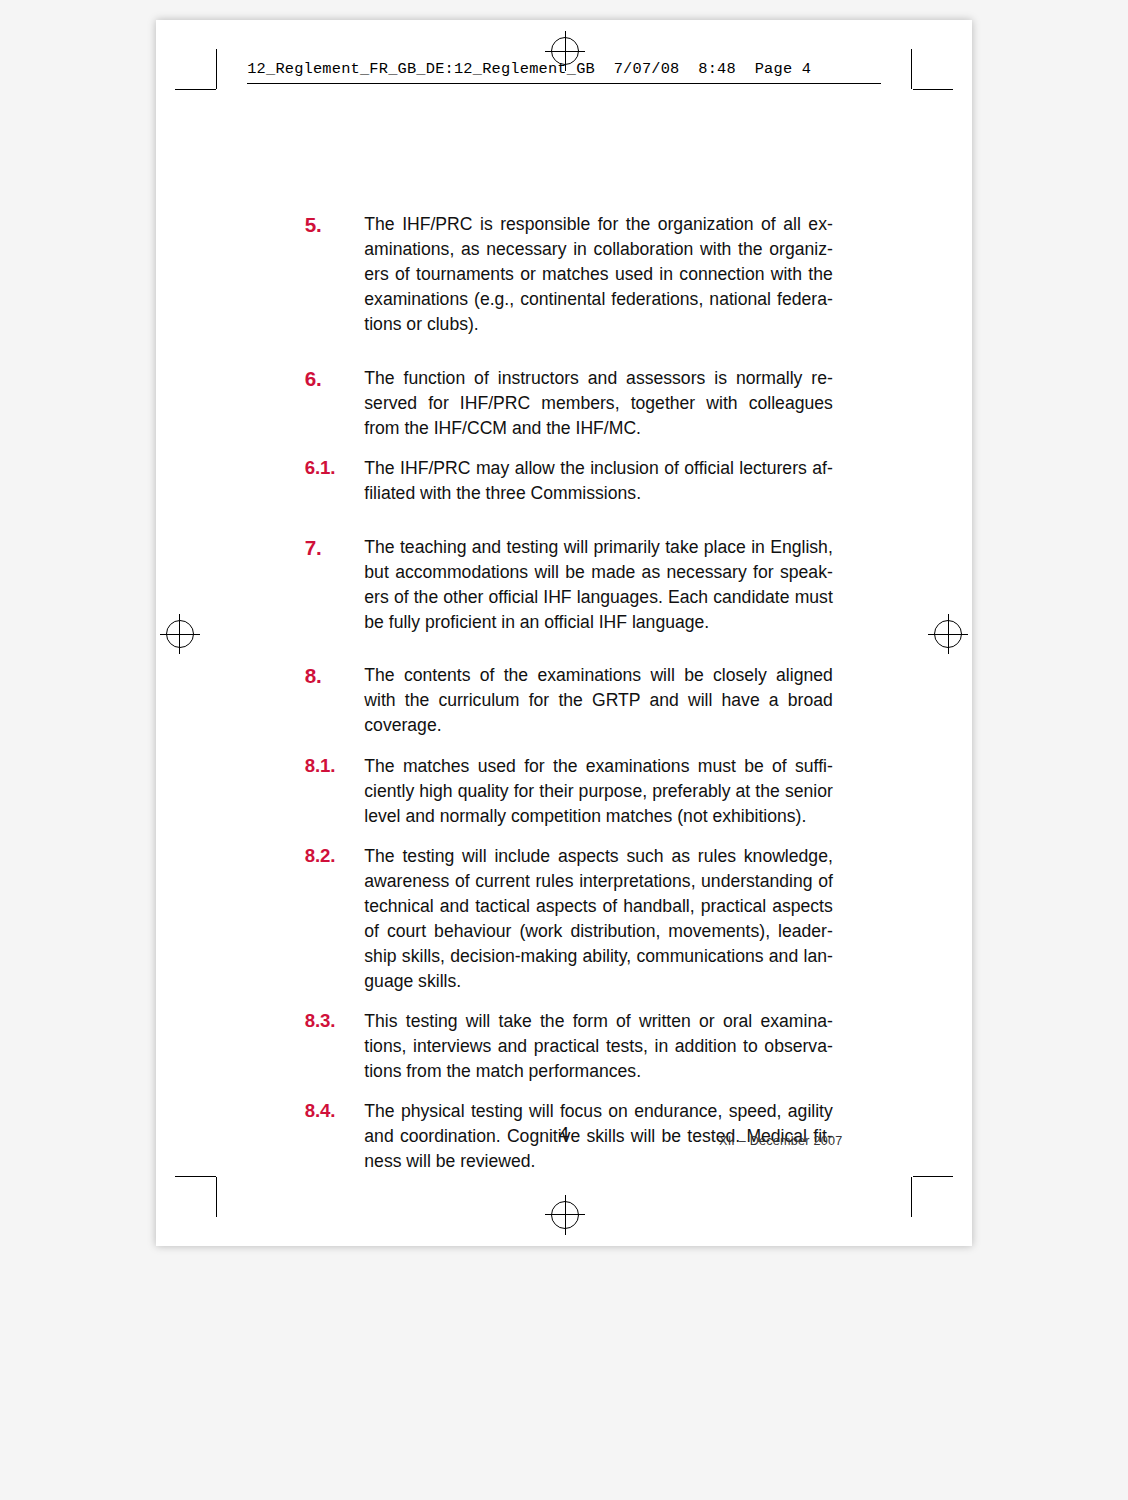12_Reglement_FR_GB_DE:12_Reglement_GB 7/07/08 8:48 Page 4
5.
The IHF/PRC is responsible for the organization of all examinations, as necessary in collaboration with the organizers of tournaments or matches used in connection with the examinations (e.g., continental federations, national federations or clubs).
6.
The function of instructors and assessors is normally reserved for IHF/PRC members, together with colleagues from the IHF/CCM and the IHF/MC.
6.1.
The IHF/PRC may allow the inclusion of official lecturers affiliated with the three Commissions.
7.
The teaching and testing will primarily take place in English, but accommodations will be made as necessary for speakers of the other official IHF languages. Each candidate must be fully proficient in an official IHF language.
8.
The contents of the examinations will be closely aligned with the curriculum for the GRTP and will have a broad coverage.
8.1.
The matches used for the examinations must be of sufficiently high quality for their purpose, preferably at the senior level and normally competition matches (not exhibitions).
8.2.
The testing will include aspects such as rules knowledge, awareness of current rules interpretations, understanding of technical and tactical aspects of handball, practical aspects of court behaviour (work distribution, movements), leadership skills, decision-making ability, communications and language skills.
8.3.
This testing will take the form of written or oral examinations, interviews and practical tests, in addition to observations from the match performances.
8.4.
The physical testing will focus on endurance, speed, agility and coordination. Cognitive skills will be tested. Medical fitness will be reviewed.
4
XII – December 2007